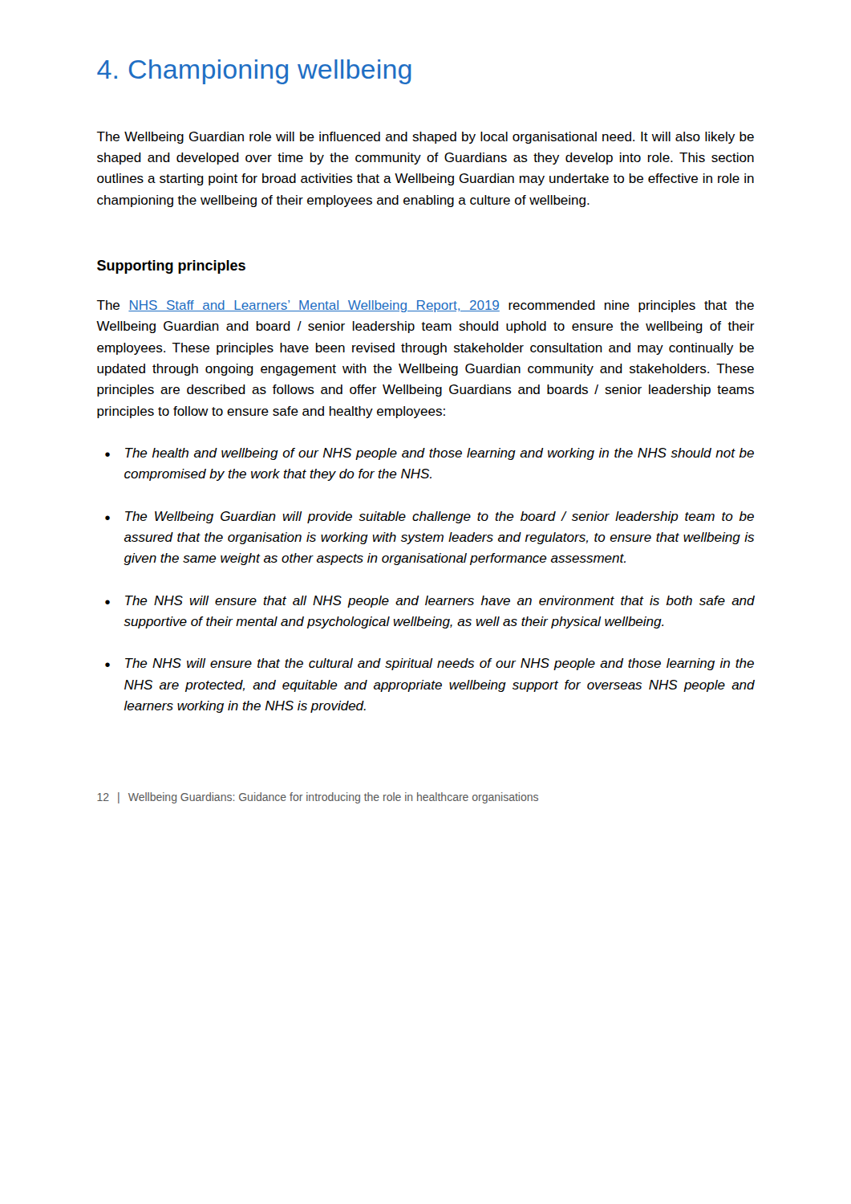4. Championing wellbeing
The Wellbeing Guardian role will be influenced and shaped by local organisational need. It will also likely be shaped and developed over time by the community of Guardians as they develop into role. This section outlines a starting point for broad activities that a Wellbeing Guardian may undertake to be effective in role in championing the wellbeing of their employees and enabling a culture of wellbeing.
Supporting principles
The NHS Staff and Learners’ Mental Wellbeing Report, 2019 recommended nine principles that the Wellbeing Guardian and board / senior leadership team should uphold to ensure the wellbeing of their employees. These principles have been revised through stakeholder consultation and may continually be updated through ongoing engagement with the Wellbeing Guardian community and stakeholders. These principles are described as follows and offer Wellbeing Guardians and boards / senior leadership teams principles to follow to ensure safe and healthy employees:
The health and wellbeing of our NHS people and those learning and working in the NHS should not be compromised by the work that they do for the NHS.
The Wellbeing Guardian will provide suitable challenge to the board / senior leadership team to be assured that the organisation is working with system leaders and regulators, to ensure that wellbeing is given the same weight as other aspects in organisational performance assessment.
The NHS will ensure that all NHS people and learners have an environment that is both safe and supportive of their mental and psychological wellbeing, as well as their physical wellbeing.
The NHS will ensure that the cultural and spiritual needs of our NHS people and those learning in the NHS are protected, and equitable and appropriate wellbeing support for overseas NHS people and learners working in the NHS is provided.
12|Wellbeing Guardians: Guidance for introducing the role in healthcare organisations